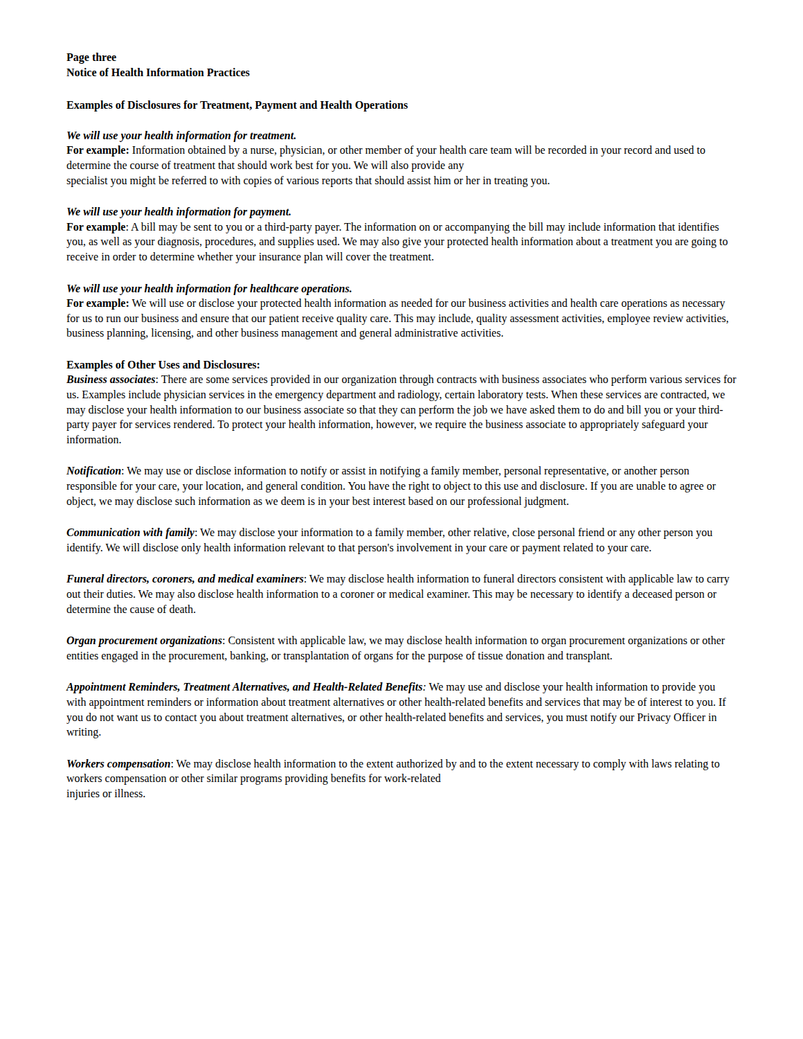Page three
Notice of Health Information Practices
Examples of Disclosures for Treatment, Payment and Health Operations
We will use your health information for treatment.
For example: Information obtained by a nurse, physician, or other member of your health care team will be recorded in your record and used to determine the course of treatment that should work best for you. We will also provide any
specialist you might be referred to with copies of various reports that should assist him or her in treating you.
We will use your health information for payment.
For example: A bill may be sent to you or a third-party payer. The information on or accompanying the bill may include information that identifies you, as well as your diagnosis, procedures, and supplies used. We may also give your protected health information about a treatment you are going to receive in order to determine whether your insurance plan will cover the treatment.
We will use your health information for healthcare operations.
For example: We will use or disclose your protected health information as needed for our business activities and health care operations as necessary for us to run our business and ensure that our patient receive quality care. This may include, quality assessment activities, employee review activities, business planning, licensing, and other business management and general administrative activities.
Examples of Other Uses and Disclosures:
Business associates: There are some services provided in our organization through contracts with business associates who perform various services for us. Examples include physician services in the emergency department and radiology, certain laboratory tests. When these services are contracted, we may disclose your health information to our business associate so that they can perform the job we have asked them to do and bill you or your third-party payer for services rendered. To protect your health information, however, we require the business associate to appropriately safeguard your information.
Notification: We may use or disclose information to notify or assist in notifying a family member, personal representative, or another person responsible for your care, your location, and general condition. You have the right to object to this use and disclosure. If you are unable to agree or object, we may disclose such information as we deem is in your best interest based on our professional judgment.
Communication with family: We may disclose your information to a family member, other relative, close personal friend or any other person you identify. We will disclose only health information relevant to that person's involvement in your care or payment related to your care.
Funeral directors, coroners, and medical examiners: We may disclose health information to funeral directors consistent with applicable law to carry out their duties. We may also disclose health information to a coroner or medical examiner. This may be necessary to identify a deceased person or determine the cause of death.
Organ procurement organizations: Consistent with applicable law, we may disclose health information to organ procurement organizations or other entities engaged in the procurement, banking, or transplantation of organs for the purpose of tissue donation and transplant.
Appointment Reminders, Treatment Alternatives, and Health-Related Benefits: We may use and disclose your health information to provide you with appointment reminders or information about treatment alternatives or other health-related benefits and services that may be of interest to you. If you do not want us to contact you about treatment alternatives, or other health-related benefits and services, you must notify our Privacy Officer in writing.
Workers compensation: We may disclose health information to the extent authorized by and to the extent necessary to comply with laws relating to workers compensation or other similar programs providing benefits for work-related
injuries or illness.